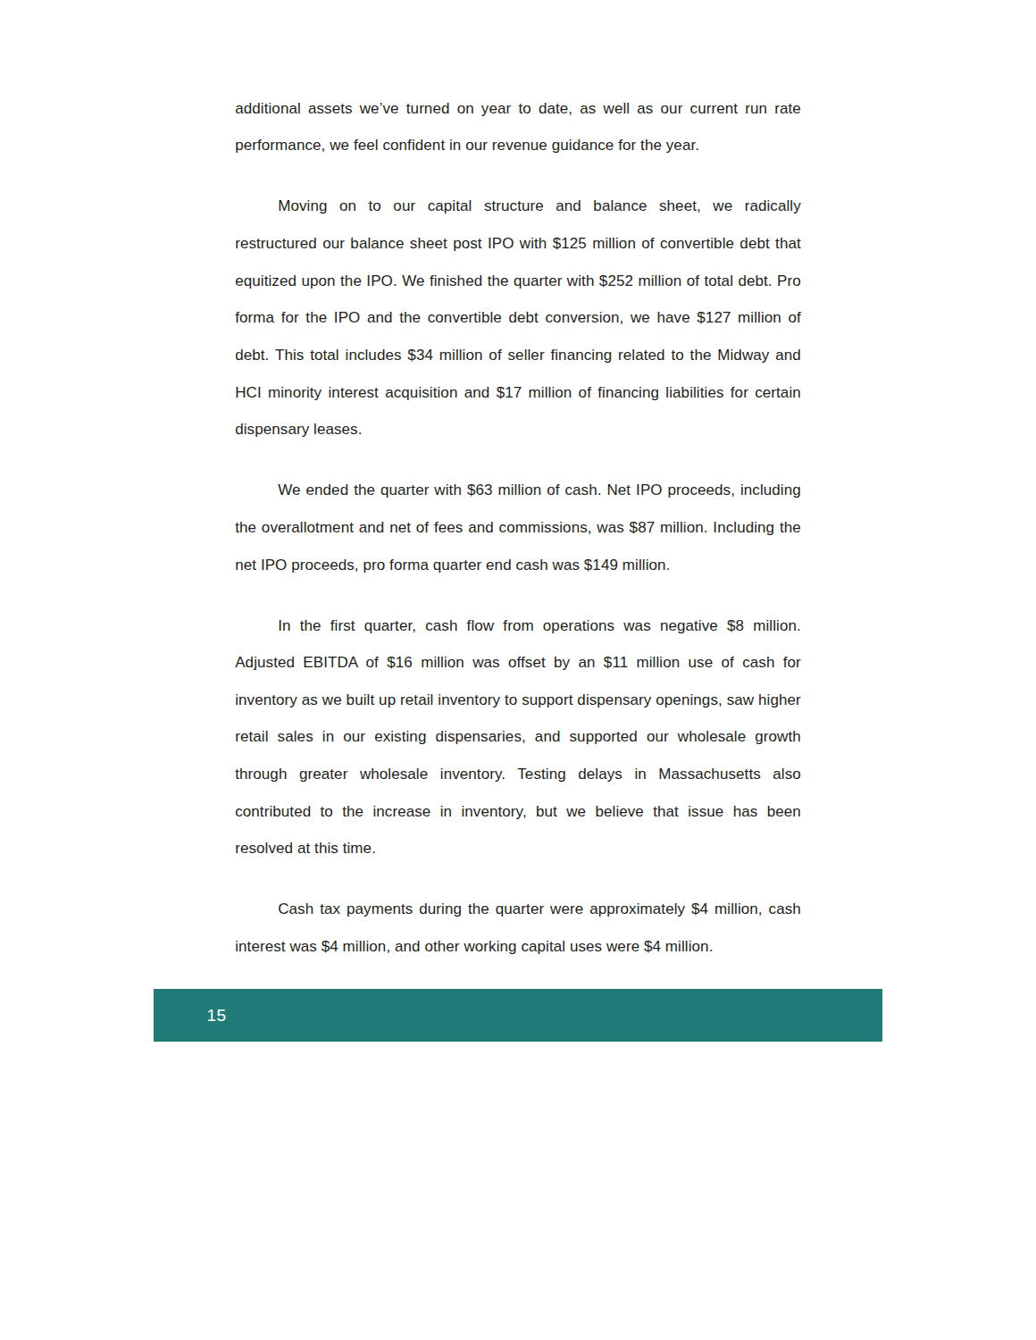additional assets we’ve turned on year to date, as well as our current run rate performance, we feel confident in our revenue guidance for the year.
Moving on to our capital structure and balance sheet, we radically restructured our balance sheet post IPO with $125 million of convertible debt that equitized upon the IPO. We finished the quarter with $252 million of total debt. Pro forma for the IPO and the convertible debt conversion, we have $127 million of debt. This total includes $34 million of seller financing related to the Midway and HCI minority interest acquisition and $17 million of financing liabilities for certain dispensary leases.
We ended the quarter with $63 million of cash. Net IPO proceeds, including the overallotment and net of fees and commissions, was $87 million. Including the net IPO proceeds, pro forma quarter end cash was $149 million.
In the first quarter, cash flow from operations was negative $8 million. Adjusted EBITDA of $16 million was offset by an $11 million use of cash for inventory as we built up retail inventory to support dispensary openings, saw higher retail sales in our existing dispensaries, and supported our wholesale growth through greater wholesale inventory. Testing delays in Massachusetts also contributed to the increase in inventory, but we believe that issue has been resolved at this time.
Cash tax payments during the quarter were approximately $4 million, cash interest was $4 million, and other working capital uses were $4 million.
15